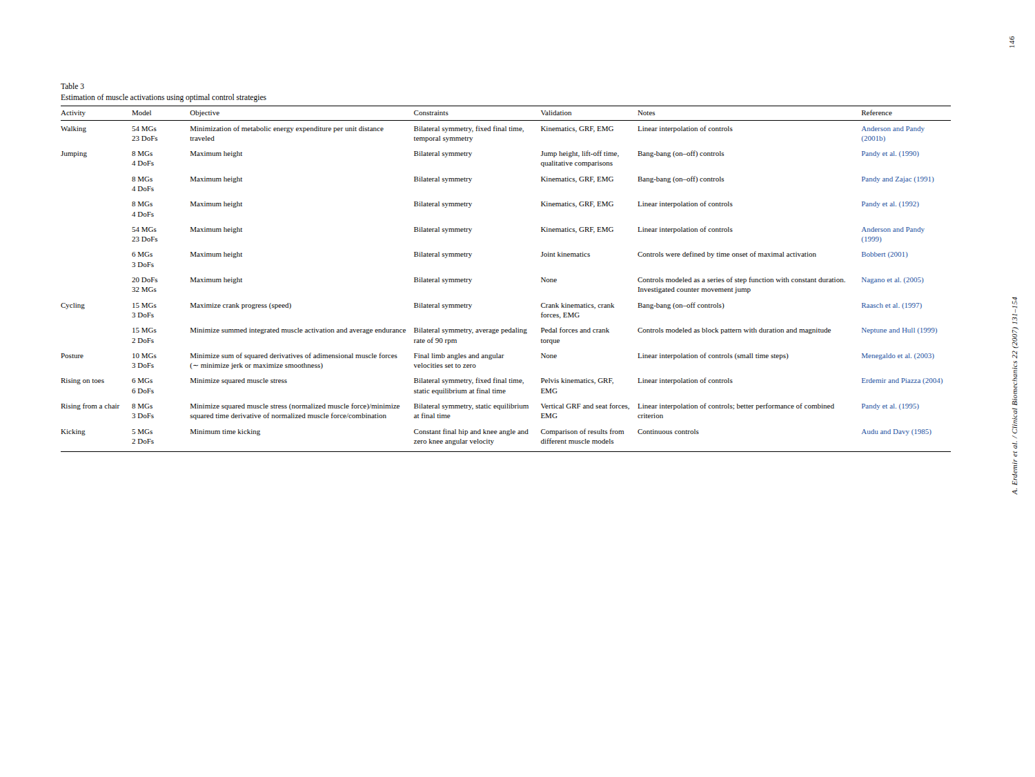146
A. Erdemir et al. / Clinical Biomechanics 22 (2007) 131–154
Table 3
Estimation of muscle activations using optimal control strategies
| Activity | Model | Objective | Constraints | Validation | Notes | Reference |
| --- | --- | --- | --- | --- | --- | --- |
| Walking | 54 MGs 23 DoFs | Minimization of metabolic energy expenditure per unit distance traveled | Bilateral symmetry, fixed final time, temporal symmetry | Kinematics, GRF, EMG | Linear interpolation of controls | Anderson and Pandy (2001b) |
| Jumping | 8 MGs 4 DoFs | Maximum height | Bilateral symmetry | Jump height, lift-off time, qualitative comparisons | Bang-bang (on–off) controls | Pandy et al. (1990) |
| | 8 MGs 4 DoFs | Maximum height | Bilateral symmetry | Kinematics, GRF, EMG | Bang-bang (on–off) controls | Pandy and Zajac (1991) |
| | 8 MGs 4 DoFs | Maximum height | Bilateral symmetry | Kinematics, GRF, EMG | Linear interpolation of controls | Pandy et al. (1992) |
| | 54 MGs 23 DoFs | Maximum height | Bilateral symmetry | Kinematics, GRF, EMG | Linear interpolation of controls | Anderson and Pandy (1999) |
| | 6 MGs 3 DoFs | Maximum height | Bilateral symmetry | Joint kinematics | Controls were defined by time onset of maximal activation | Bobbert (2001) |
| | 20 DoFs 32 MGs | Maximum height | Bilateral symmetry | None | Controls modeled as a series of step function with constant duration. Investigated counter movement jump | Nagano et al. (2005) |
| Cycling | 15 MGs 3 DoFs | Maximize crank progress (speed) | Bilateral symmetry | Crank kinematics, crank forces, EMG | Bang-bang (on–off controls) | Raasch et al. (1997) |
| | 15 MGs 2 DoFs | Minimize summed integrated muscle activation and average endurance | Bilateral symmetry, average pedaling rate of 90 rpm | Pedal forces and crank torque | Controls modeled as block pattern with duration and magnitude | Neptune and Hull (1999) |
| Posture | 10 MGs 3 DoFs | Minimize sum of squared derivatives of adimensional muscle forces (∼ minimize jerk or maximize smoothness) | Final limb angles and angular velocities set to zero | None | Linear interpolation of controls (small time steps) | Menegaldo et al. (2003) |
| Rising on toes | 6 MGs 6 DoFs | Minimize squared muscle stress | Bilateral symmetry, fixed final time, static equilibrium at final time | Pelvis kinematics, GRF, EMG | Linear interpolation of controls | Erdemir and Piazza (2004) |
| Rising from a chair | 8 MGs 3 DoFs | Minimize squared muscle stress (normalized muscle force)/minimize squared time derivative of normalized muscle force/combination | Bilateral symmetry, static equilibrium at final time | Vertical GRF and seat forces, EMG | Linear interpolation of controls; better performance of combined criterion | Pandy et al. (1995) |
| Kicking | 5 MGs 2 DoFs | Minimum time kicking | Constant final hip and knee angle and zero knee angular velocity | Comparison of results from different muscle models | Continuous controls | Audu and Davy (1985) |